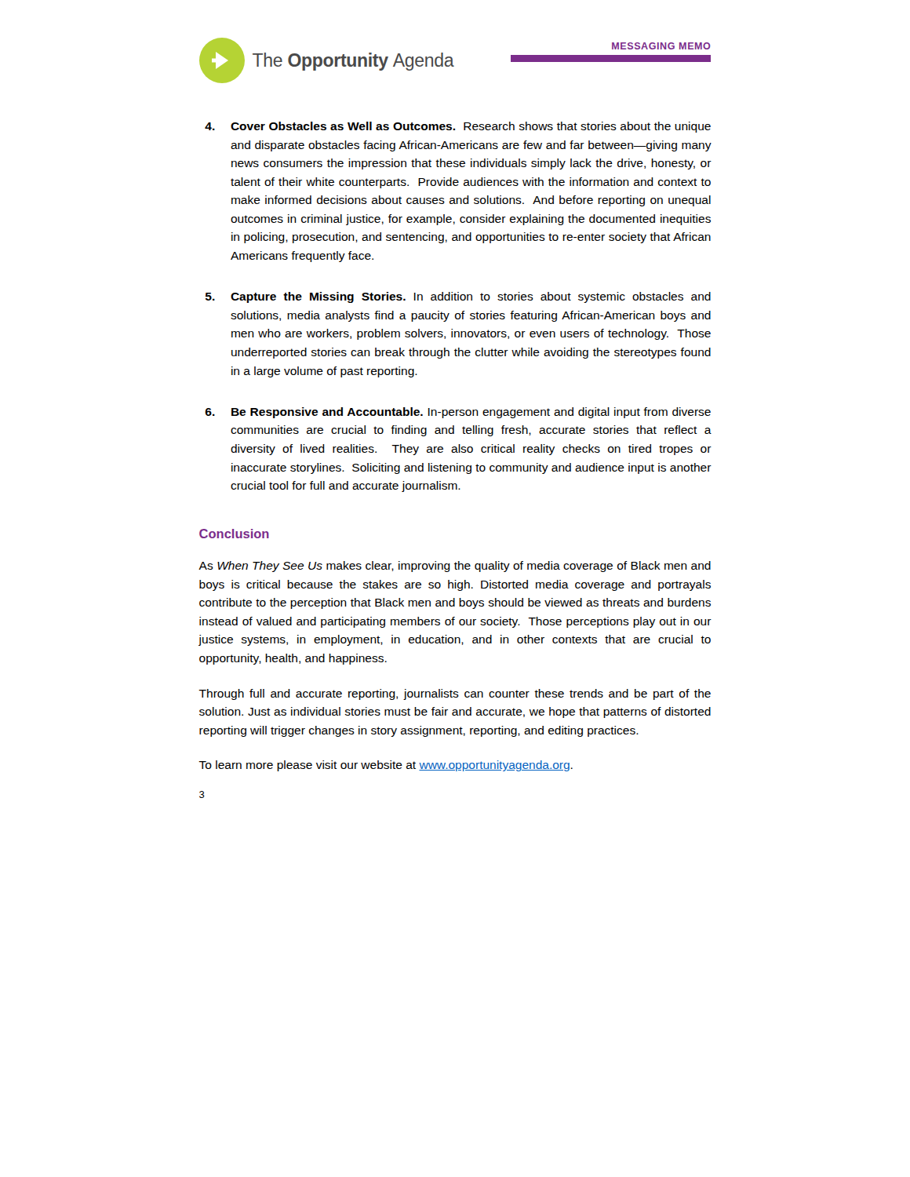The Opportunity Agenda
MESSAGING MEMO
Cover Obstacles as Well as Outcomes. Research shows that stories about the unique and disparate obstacles facing African-Americans are few and far between—giving many news consumers the impression that these individuals simply lack the drive, honesty, or talent of their white counterparts. Provide audiences with the information and context to make informed decisions about causes and solutions. And before reporting on unequal outcomes in criminal justice, for example, consider explaining the documented inequities in policing, prosecution, and sentencing, and opportunities to re-enter society that African Americans frequently face.
Capture the Missing Stories. In addition to stories about systemic obstacles and solutions, media analysts find a paucity of stories featuring African-American boys and men who are workers, problem solvers, innovators, or even users of technology. Those underreported stories can break through the clutter while avoiding the stereotypes found in a large volume of past reporting.
Be Responsive and Accountable. In-person engagement and digital input from diverse communities are crucial to finding and telling fresh, accurate stories that reflect a diversity of lived realities. They are also critical reality checks on tired tropes or inaccurate storylines. Soliciting and listening to community and audience input is another crucial tool for full and accurate journalism.
Conclusion
As When They See Us makes clear, improving the quality of media coverage of Black men and boys is critical because the stakes are so high. Distorted media coverage and portrayals contribute to the perception that Black men and boys should be viewed as threats and burdens instead of valued and participating members of our society. Those perceptions play out in our justice systems, in employment, in education, and in other contexts that are crucial to opportunity, health, and happiness.
Through full and accurate reporting, journalists can counter these trends and be part of the solution. Just as individual stories must be fair and accurate, we hope that patterns of distorted reporting will trigger changes in story assignment, reporting, and editing practices.
To learn more please visit our website at www.opportunityagenda.org.
3